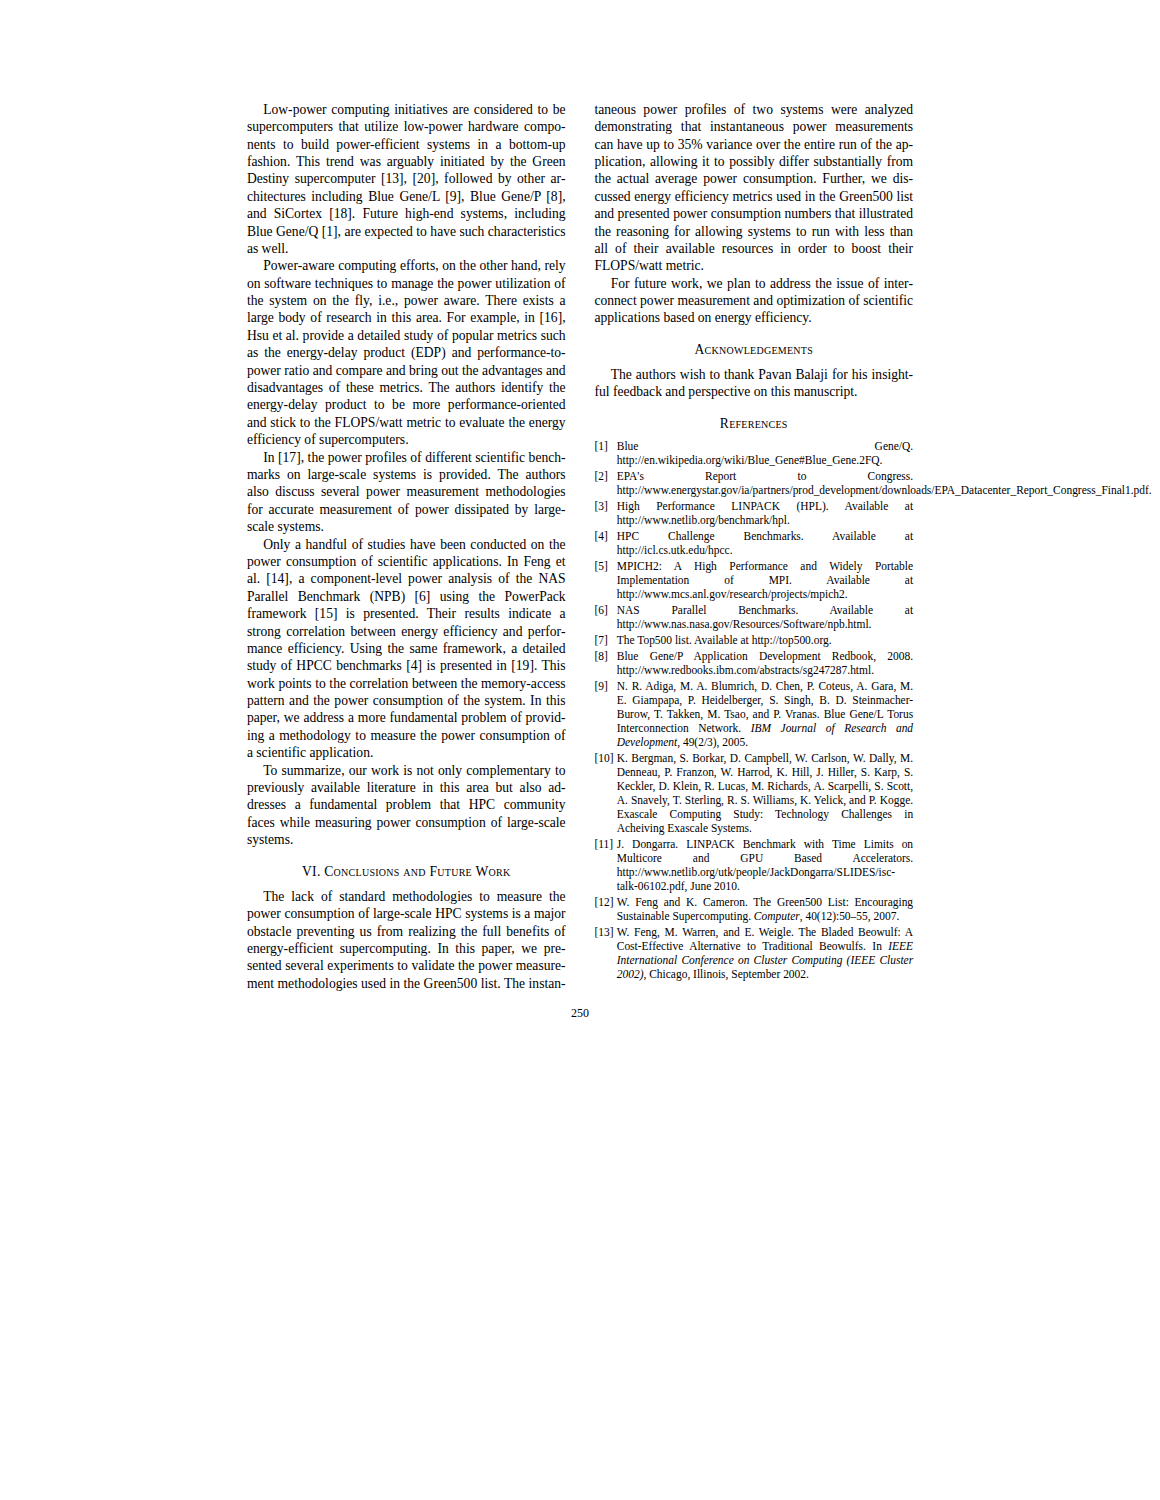Low-power computing initiatives are considered to be supercomputers that utilize low-power hardware components to build power-efficient systems in a bottom-up fashion. This trend was arguably initiated by the Green Destiny supercomputer [13], [20], followed by other architectures including Blue Gene/L [9], Blue Gene/P [8], and SiCortex [18]. Future high-end systems, including Blue Gene/Q [1], are expected to have such characteristics as well.
Power-aware computing efforts, on the other hand, rely on software techniques to manage the power utilization of the system on the fly, i.e., power aware. There exists a large body of research in this area. For example, in [16], Hsu et al. provide a detailed study of popular metrics such as the energy-delay product (EDP) and performance-to-power ratio and compare and bring out the advantages and disadvantages of these metrics. The authors identify the energy-delay product to be more performance-oriented and stick to the FLOPS/watt metric to evaluate the energy efficiency of supercomputers.
In [17], the power profiles of different scientific benchmarks on large-scale systems is provided. The authors also discuss several power measurement methodologies for accurate measurement of power dissipated by large-scale systems.
Only a handful of studies have been conducted on the power consumption of scientific applications. In Feng et al. [14], a component-level power analysis of the NAS Parallel Benchmark (NPB) [6] using the PowerPack framework [15] is presented. Their results indicate a strong correlation between energy efficiency and performance efficiency. Using the same framework, a detailed study of HPCC benchmarks [4] is presented in [19]. This work points to the correlation between the memory-access pattern and the power consumption of the system. In this paper, we address a more fundamental problem of providing a methodology to measure the power consumption of a scientific application.
To summarize, our work is not only complementary to previously available literature in this area but also addresses a fundamental problem that HPC community faces while measuring power consumption of large-scale systems.
VI. Conclusions and Future Work
The lack of standard methodologies to measure the power consumption of large-scale HPC systems is a major obstacle preventing us from realizing the full benefits of energy-efficient supercomputing. In this paper, we presented several experiments to validate the power measurement methodologies used in the Green500 list. The instantaneous power profiles of two systems were analyzed demonstrating that instantaneous power measurements can have up to 35% variance over the entire run of the application, allowing it to possibly differ substantially from the actual average power consumption. Further, we discussed energy efficiency metrics used in the Green500 list and presented power consumption numbers that illustrated the reasoning for allowing systems to run with less than all of their available resources in order to boost their FLOPS/watt metric.
For future work, we plan to address the issue of interconnect power measurement and optimization of scientific applications based on energy efficiency.
Acknowledgements
The authors wish to thank Pavan Balaji for his insightful feedback and perspective on this manuscript.
References
[1] Blue Gene/Q. http://en.wikipedia.org/wiki/Blue_Gene#Blue_Gene.2FQ.
[2] EPA's Report to Congress. http://www.energystar.gov/ia/partners/prod_development/downloads/EPA_Datacenter_Report_Congress_Final1.pdf.
[3] High Performance LINPACK (HPL). Available at http://www.netlib.org/benchmark/hpl.
[4] HPC Challenge Benchmarks. Available at http://icl.cs.utk.edu/hpcc.
[5] MPICH2: A High Performance and Widely Portable Implementation of MPI. Available at http://www.mcs.anl.gov/research/projects/mpich2.
[6] NAS Parallel Benchmarks. Available at http://www.nas.nasa.gov/Resources/Software/npb.html.
[7] The Top500 list. Available at http://top500.org.
[8] Blue Gene/P Application Development Redbook, 2008. http://www.redbooks.ibm.com/abstracts/sg247287.html.
[9] N. R. Adiga, M. A. Blumrich, D. Chen, P. Coteus, A. Gara, M. E. Giampapa, P. Heidelberger, S. Singh, B. D. Steinmacher-Burow, T. Takken, M. Tsao, and P. Vranas. Blue Gene/L Torus Interconnection Network. IBM Journal of Research and Development, 49(2/3), 2005.
[10] K. Bergman, S. Borkar, D. Campbell, W. Carlson, W. Dally, M. Denneau, P. Franzon, W. Harrod, K. Hill, J. Hiller, S. Karp, S. Keckler, D. Klein, R. Lucas, M. Richards, A. Scarpelli, S. Scott, A. Snavely, T. Sterling, R. S. Williams, K. Yelick, and P. Kogge. Exascale Computing Study: Technology Challenges in Acheiving Exascale Systems.
[11] J. Dongarra. LINPACK Benchmark with Time Limits on Multicore and GPU Based Accelerators. http://www.netlib.org/utk/people/JackDongarra/SLIDES/isc-talk-06102.pdf, June 2010.
[12] W. Feng and K. Cameron. The Green500 List: Encouraging Sustainable Supercomputing. Computer, 40(12):50–55, 2007.
[13] W. Feng, M. Warren, and E. Weigle. The Bladed Beowulf: A Cost-Effective Alternative to Traditional Beowulfs. In IEEE International Conference on Cluster Computing (IEEE Cluster 2002), Chicago, Illinois, September 2002.
250